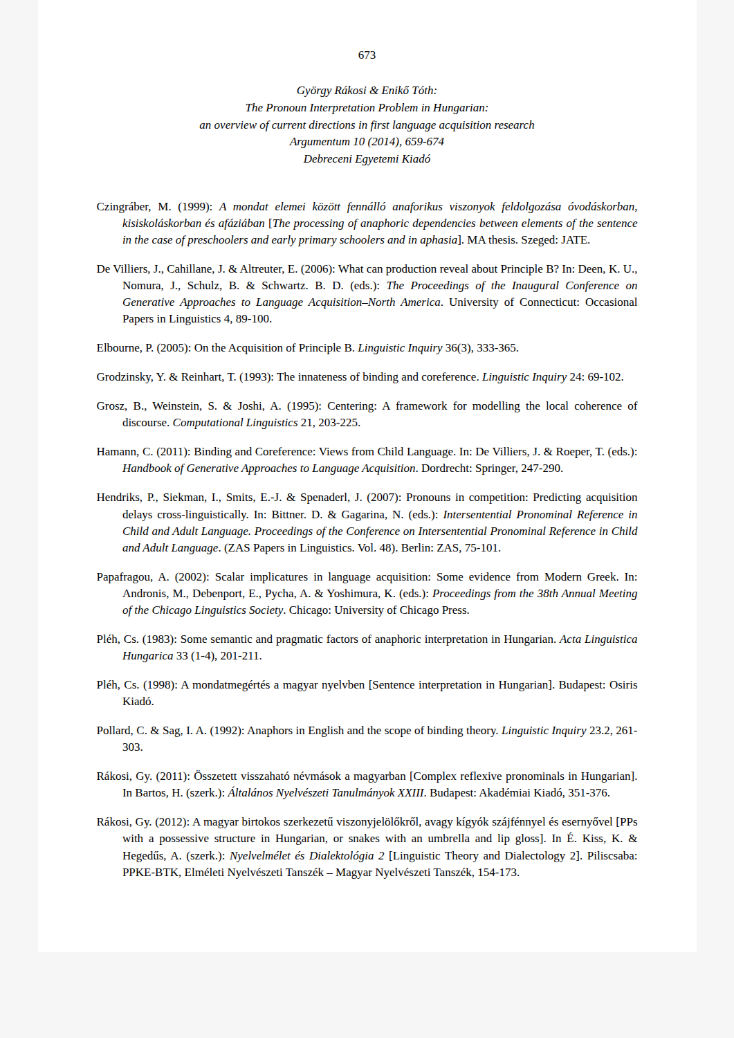673
György Rákosi & Enikő Tóth:
The Pronoun Interpretation Problem in Hungarian:
an overview of current directions in first language acquisition research
Argumentum 10 (2014), 659-674
Debreceni Egyetemi Kiadó
Czingráber, M. (1999): A mondat elemei között fennálló anaforikus viszonyok feldolgozása óvodáskorban, kisiskoláskorban és afáziában [The processing of anaphoric dependencies between elements of the sentence in the case of preschoolers and early primary schoolers and in aphasia]. MA thesis. Szeged: JATE.
De Villiers, J., Cahillane, J. & Altreuter, E. (2006): What can production reveal about Principle B? In: Deen, K. U., Nomura, J., Schulz, B. & Schwartz. B. D. (eds.): The Proceedings of the Inaugural Conference on Generative Approaches to Language Acquisition–North America. University of Connecticut: Occasional Papers in Linguistics 4, 89-100.
Elbourne, P. (2005): On the Acquisition of Principle B. Linguistic Inquiry 36(3), 333-365.
Grodzinsky, Y. & Reinhart, T. (1993): The innateness of binding and coreference. Linguistic Inquiry 24: 69-102.
Grosz, B., Weinstein, S. & Joshi, A. (1995): Centering: A framework for modelling the local coherence of discourse. Computational Linguistics 21, 203-225.
Hamann, C. (2011): Binding and Coreference: Views from Child Language. In: De Villiers, J. & Roeper, T. (eds.): Handbook of Generative Approaches to Language Acquisition. Dordrecht: Springer, 247-290.
Hendriks, P., Siekman, I., Smits, E.-J. & Spenaderl, J. (2007): Pronouns in competition: Predicting acquisition delays cross-linguistically. In: Bittner. D. & Gagarina, N. (eds.): Intersentential Pronominal Reference in Child and Adult Language. Proceedings of the Conference on Intersentential Pronominal Reference in Child and Adult Language. (ZAS Papers in Linguistics. Vol. 48). Berlin: ZAS, 75-101.
Papafragou, A. (2002): Scalar implicatures in language acquisition: Some evidence from Modern Greek. In: Andronis, M., Debenport, E., Pycha, A. & Yoshimura, K. (eds.): Proceedings from the 38th Annual Meeting of the Chicago Linguistics Society. Chicago: University of Chicago Press.
Pléh, Cs. (1983): Some semantic and pragmatic factors of anaphoric interpretation in Hungarian. Acta Linguistica Hungarica 33 (1-4), 201-211.
Pléh, Cs. (1998): A mondatmegértés a magyar nyelvben [Sentence interpretation in Hungarian]. Budapest: Osiris Kiadó.
Pollard, C. & Sag, I. A. (1992): Anaphors in English and the scope of binding theory. Linguistic Inquiry 23.2, 261-303.
Rákosi, Gy. (2011): Összetett visszaható névmások a magyarban [Complex reflexive pronominals in Hungarian]. In Bartos, H. (szerk.): Általános Nyelvészeti Tanulmányok XXIII. Budapest: Akadémiai Kiadó, 351-376.
Rákosi, Gy. (2012): A magyar birtokos szerkezetű viszonyjelölőkről, avagy kígyók szájfénnyel és esernyővel [PPs with a possessive structure in Hungarian, or snakes with an umbrella and lip gloss]. In É. Kiss, K. & Hegedűs, A. (szerk.): Nyelvelmélet és Dialektológia 2 [Linguistic Theory and Dialectology 2]. Piliscsaba: PPKE-BTK, Elméleti Nyelvészeti Tanszék – Magyar Nyelvészeti Tanszék, 154-173.